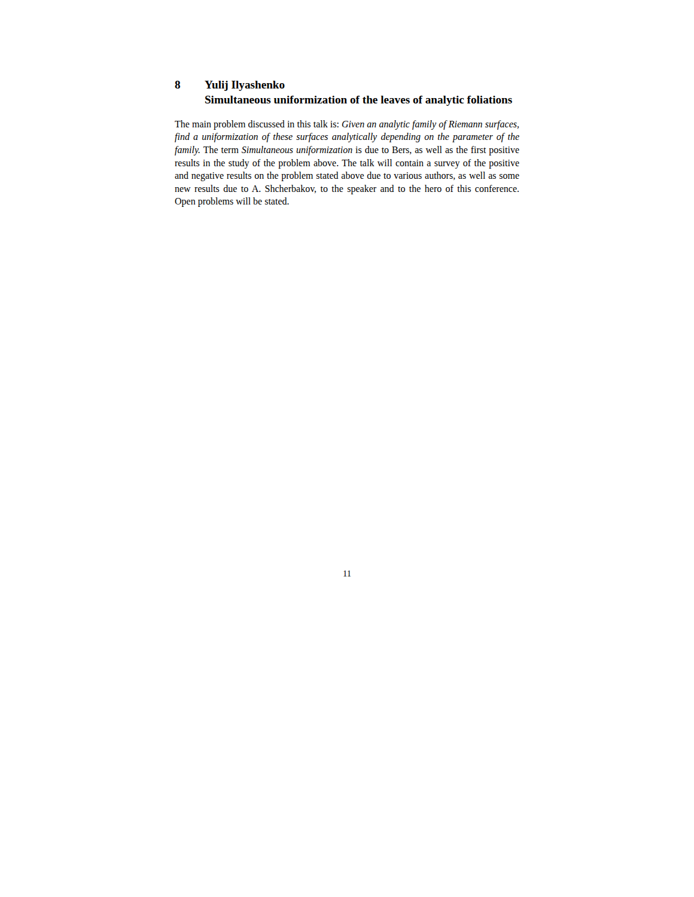8 Yulij Ilyashenko
Simultaneous uniformization of the leaves of analytic foliations
The main problem discussed in this talk is: Given an analytic family of Riemann surfaces, find a uniformization of these surfaces analytically depending on the parameter of the family. The term Simultaneous uniformization is due to Bers, as well as the first positive results in the study of the problem above. The talk will contain a survey of the positive and negative results on the problem stated above due to various authors, as well as some new results due to A. Shcherbakov, to the speaker and to the hero of this conference. Open problems will be stated.
11